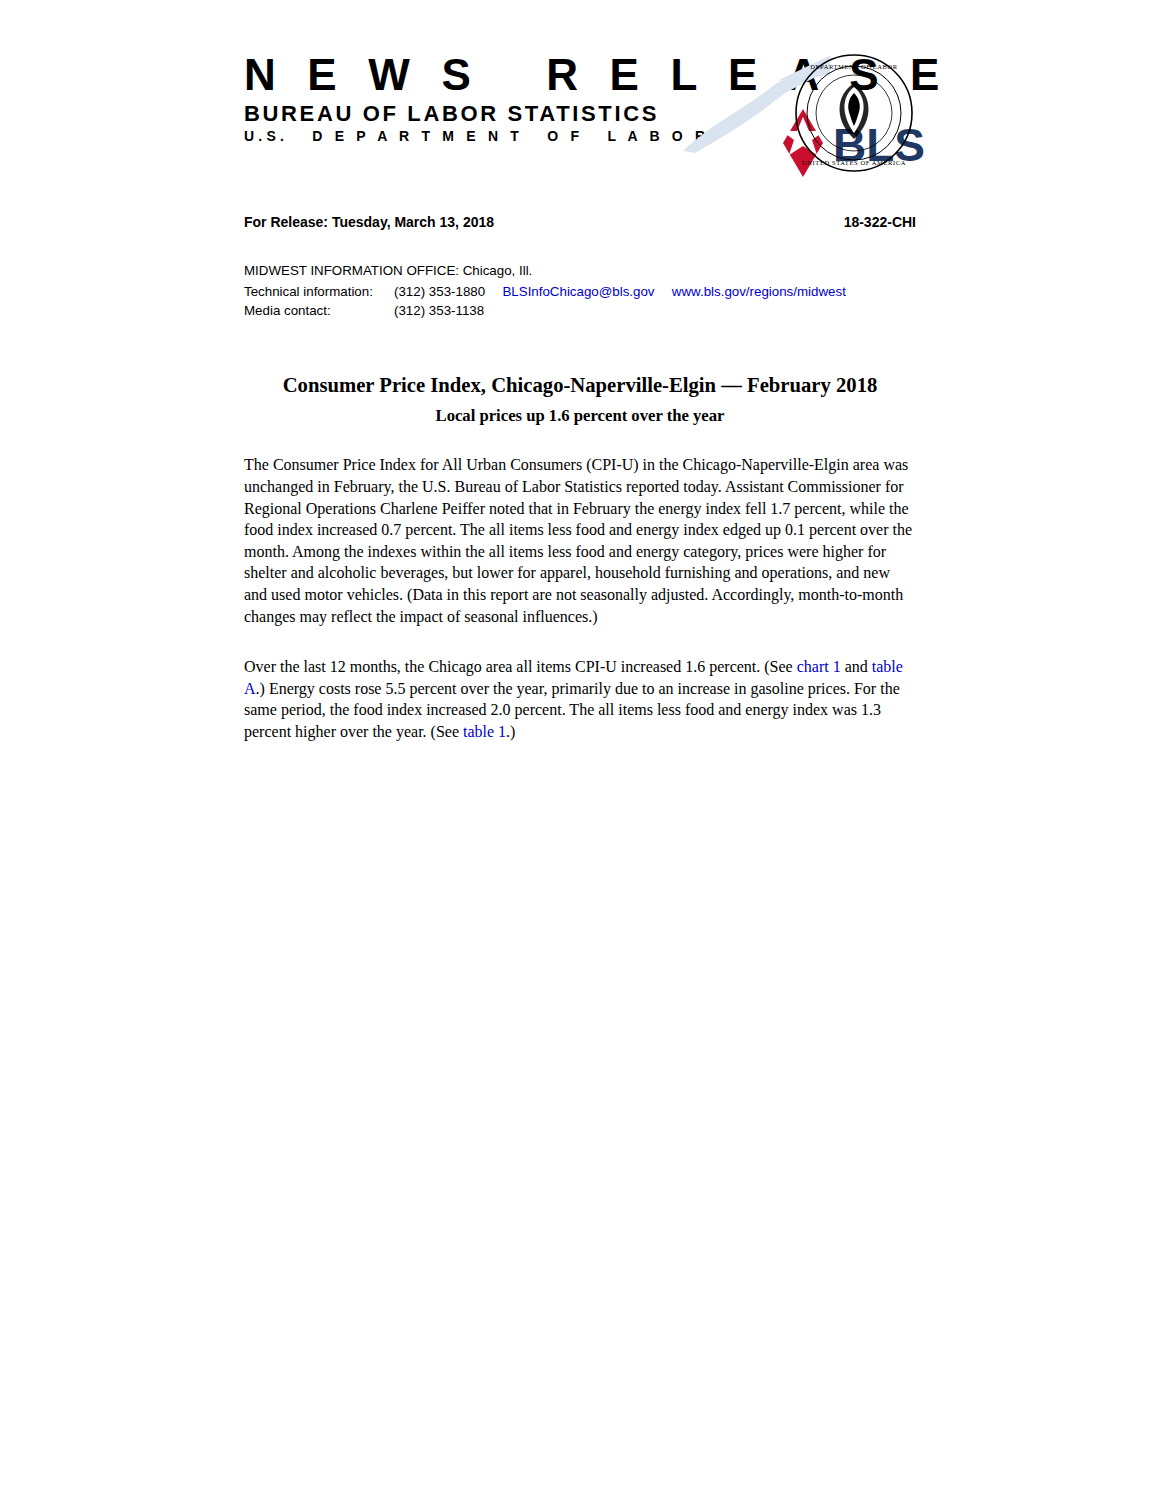N E W S R E L E A S E
BUREAU OF LABOR STATISTICS
U.S. D E P A R T M E N T O F L A B O R
BLS
DEPARTMENT OF LABOR UNITED STATES OF AMERICA
For Release: Tuesday, March 13, 2018 18-322-CHI
MIDWEST INFORMATION OFFICE: Chicago, Ill.
| Technical information: | (312) 353-1880 | BLSInfoChicago@bls.gov | www.bls.gov/regions/midwest |
| Media contact: | (312) 353-1138 | | |
Consumer Price Index, Chicago-Naperville-Elgin — February 2018
Local prices up 1.6 percent over the year
The Consumer Price Index for All Urban Consumers (CPI-U) in the Chicago-Naperville-Elgin area was unchanged in February, the U.S. Bureau of Labor Statistics reported today. Assistant Commissioner for Regional Operations Charlene Peiffer noted that in February the energy index fell 1.7 percent, while the food index increased 0.7 percent. The all items less food and energy index edged up 0.1 percent over the month. Among the indexes within the all items less food and energy category, prices were higher for shelter and alcoholic beverages, but lower for apparel, household furnishing and operations, and new and used motor vehicles. (Data in this report are not seasonally adjusted. Accordingly, month-to-month changes may reflect the impact of seasonal influences.)
Over the last 12 months, the Chicago area all items CPI-U increased 1.6 percent. (See chart 1 and table A.) Energy costs rose 5.5 percent over the year, primarily due to an increase in gasoline prices. For the same period, the food index increased 2.0 percent. The all items less food and energy index was 1.3 percent higher over the year. (See table 1.)